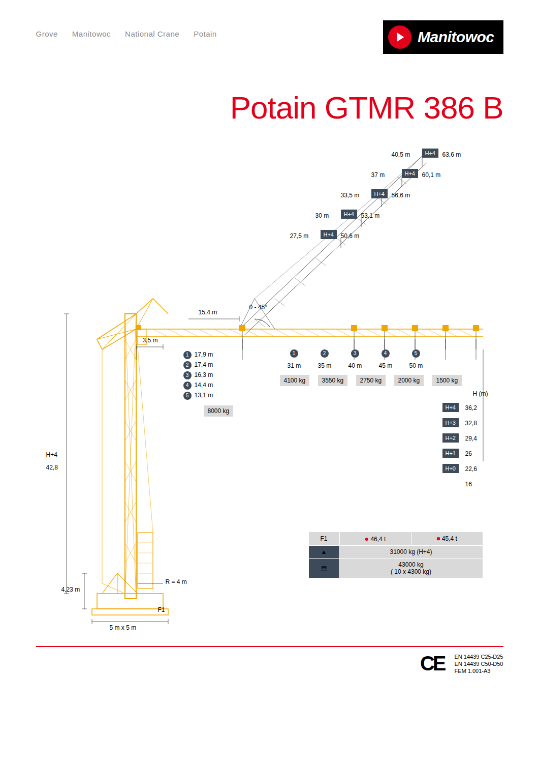Grove Manitowoc National Crane Potain
Manitowoc
Potain GTMR 386 B
40,5 m
H+4
63,6 m
37 m
H+4
60,1 m
33,5 m
H+4
56,6 m
30 m
H+4
53,1 m
27,5 m
H+4
50,6 m
15,4 m
0 - 45°
3,5 m
117,9 m
217,4 m
316,3 m
414,4 m
513,1 m
8000 kg
1
31 m
2
35 m
3
40 m
4
45 m
5
50 m
4100 kg
3550 kg
2750 kg
2000 kg
1500 kg
H (m)
H+4
36,2
H+3
32,8
H+2
29,4
H+1
26
H+0
22,6
16
H+4
42,8
R = 4 m
4,23 m
F1
5 m x 5 m
| F1 | ● 46,4 t | ■ 45,4 t |
| ▲ | 31000 kg (H+4) |
| ▤ | 43000 kg ( 10 x 4300 kg) |
CE
EN 14439 C25-D25
EN 14439 C50-D50
FEM 1.001-A3